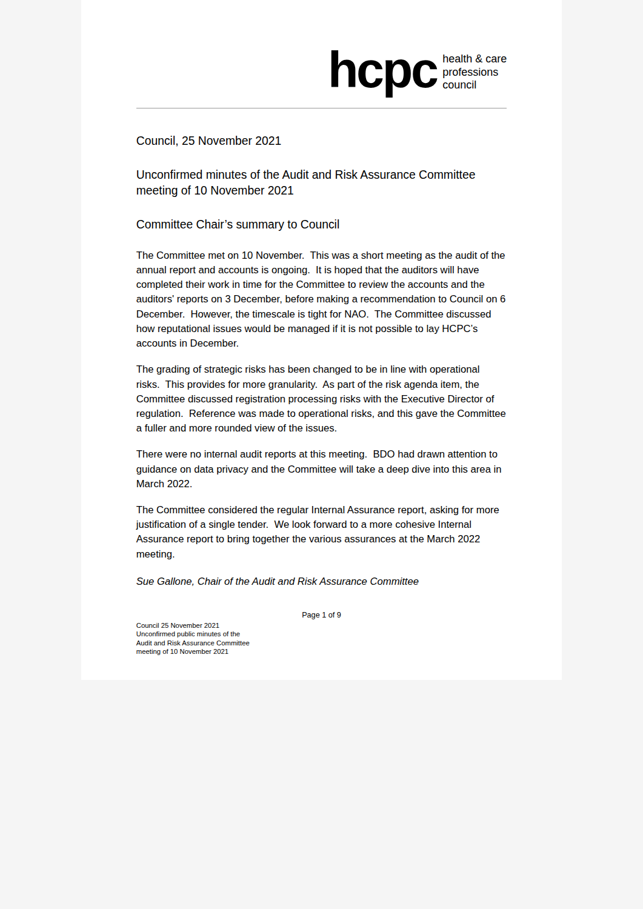hcpc
health & care
professions
council
Council, 25 November 2021
Unconfirmed minutes of the Audit and Risk Assurance Committee meeting of 10 November 2021
Committee Chair’s summary to Council
The Committee met on 10 November. This was a short meeting as the audit of the annual report and accounts is ongoing. It is hoped that the auditors will have completed their work in time for the Committee to review the accounts and the auditors' reports on 3 December, before making a recommendation to Council on 6 December. However, the timescale is tight for NAO. The Committee discussed how reputational issues would be managed if it is not possible to lay HCPC’s accounts in December.
The grading of strategic risks has been changed to be in line with operational risks. This provides for more granularity. As part of the risk agenda item, the Committee discussed registration processing risks with the Executive Director of regulation. Reference was made to operational risks, and this gave the Committee a fuller and more rounded view of the issues.
There were no internal audit reports at this meeting. BDO had drawn attention to guidance on data privacy and the Committee will take a deep dive into this area in March 2022.
The Committee considered the regular Internal Assurance report, asking for more justification of a single tender. We look forward to a more cohesive Internal Assurance report to bring together the various assurances at the March 2022 meeting.
Sue Gallone, Chair of the Audit and Risk Assurance Committee
Page 1 of 9
Council 25 November 2021
Unconfirmed public minutes of the
Audit and Risk Assurance Committee
meeting of 10 November 2021